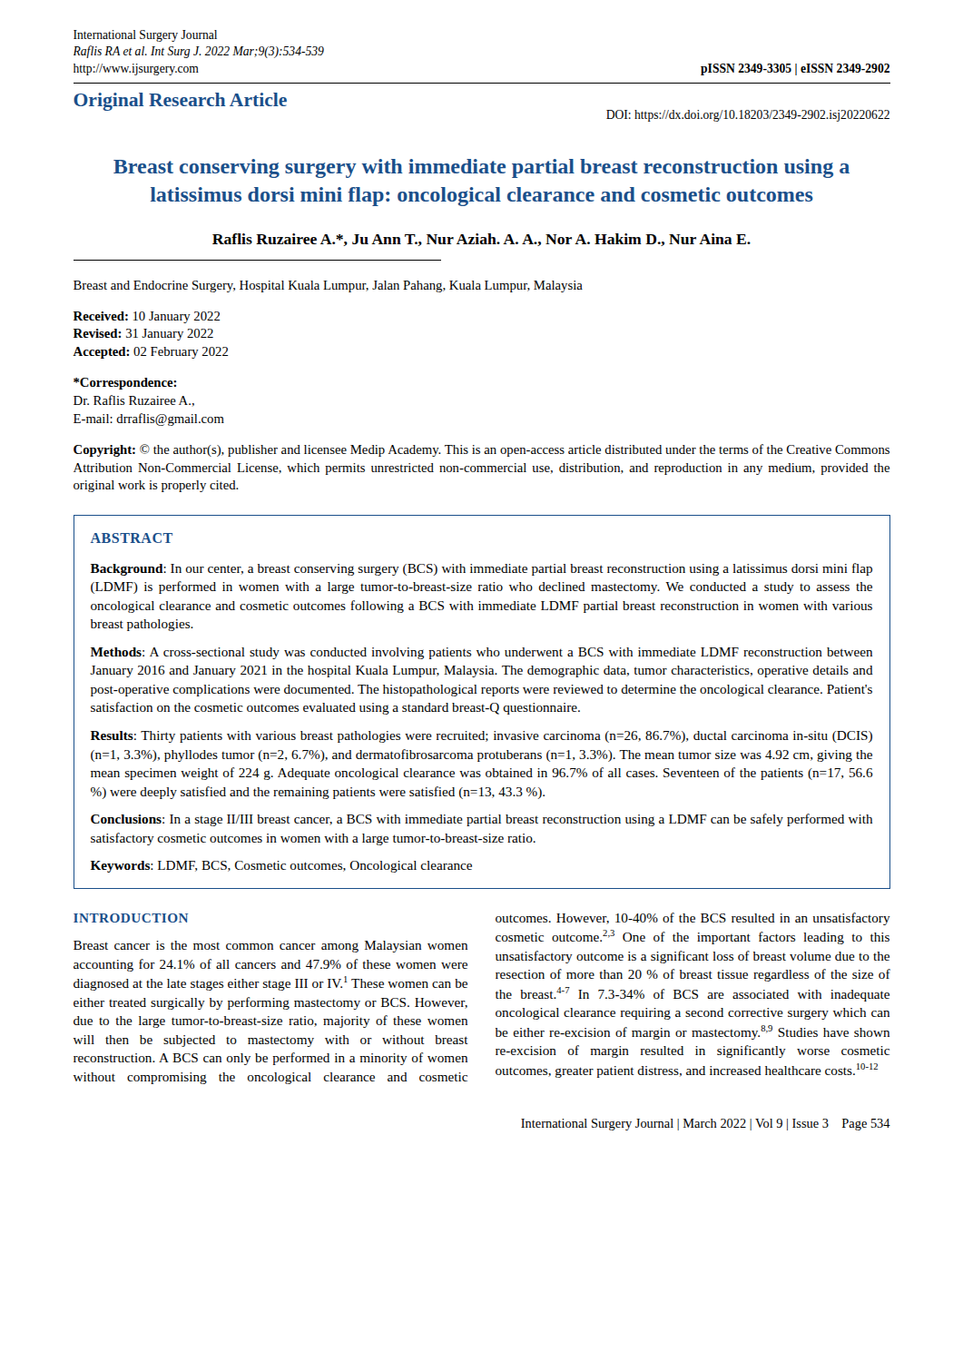International Surgery Journal
Raflis RA et al. Int Surg J. 2022 Mar;9(3):534-539
http://www.ijsurgery.com
pISSN 2349-3305 | eISSN 2349-2902
Original Research Article
DOI: https://dx.doi.org/10.18203/2349-2902.isj20220622
Breast conserving surgery with immediate partial breast reconstruction using a latissimus dorsi mini flap: oncological clearance and cosmetic outcomes
Raflis Ruzairee A.*, Ju Ann T., Nur Aziah. A. A., Nor A. Hakim D., Nur Aina E.
Breast and Endocrine Surgery, Hospital Kuala Lumpur, Jalan Pahang, Kuala Lumpur, Malaysia
Received: 10 January 2022
Revised: 31 January 2022
Accepted: 02 February 2022
*Correspondence:
Dr. Raflis Ruzairee A.,
E-mail: drraflis@gmail.com
Copyright: © the author(s), publisher and licensee Medip Academy. This is an open-access article distributed under the terms of the Creative Commons Attribution Non-Commercial License, which permits unrestricted non-commercial use, distribution, and reproduction in any medium, provided the original work is properly cited.
ABSTRACT
Background: In our center, a breast conserving surgery (BCS) with immediate partial breast reconstruction using a latissimus dorsi mini flap (LDMF) is performed in women with a large tumor-to-breast-size ratio who declined mastectomy. We conducted a study to assess the oncological clearance and cosmetic outcomes following a BCS with immediate LDMF partial breast reconstruction in women with various breast pathologies.
Methods: A cross-sectional study was conducted involving patients who underwent a BCS with immediate LDMF reconstruction between January 2016 and January 2021 in the hospital Kuala Lumpur, Malaysia. The demographic data, tumor characteristics, operative details and post-operative complications were documented. The histopathological reports were reviewed to determine the oncological clearance. Patient's satisfaction on the cosmetic outcomes evaluated using a standard breast-Q questionnaire.
Results: Thirty patients with various breast pathologies were recruited; invasive carcinoma (n=26, 86.7%), ductal carcinoma in-situ (DCIS) (n=1, 3.3%), phyllodes tumor (n=2, 6.7%), and dermatofibrosarcoma protuberans (n=1, 3.3%). The mean tumor size was 4.92 cm, giving the mean specimen weight of 224 g. Adequate oncological clearance was obtained in 96.7% of all cases. Seventeen of the patients (n=17, 56.6 %) were deeply satisfied and the remaining patients were satisfied (n=13, 43.3 %).
Conclusions: In a stage II/III breast cancer, a BCS with immediate partial breast reconstruction using a LDMF can be safely performed with satisfactory cosmetic outcomes in women with a large tumor-to-breast-size ratio.
Keywords: LDMF, BCS, Cosmetic outcomes, Oncological clearance
INTRODUCTION
Breast cancer is the most common cancer among Malaysian women accounting for 24.1% of all cancers and 47.9% of these women were diagnosed at the late stages either stage III or IV.1 These women can be either treated surgically by performing mastectomy or BCS. However, due to the large tumor-to-breast-size ratio, majority of these women will then be subjected to mastectomy with or without breast reconstruction. A BCS can only be performed in a minority of women without compromising the oncological clearance and cosmetic outcomes. However, 10-40% of the BCS resulted in an unsatisfactory cosmetic outcome.2,3 One of the important factors leading to this unsatisfactory outcome is a significant loss of breast volume due to the resection of more than 20 % of breast tissue regardless of the size of the breast.4-7 In 7.3-34% of BCS are associated with inadequate oncological clearance requiring a second corrective surgery which can be either re-excision of margin or mastectomy.8,9 Studies have shown re-excision of margin resulted in significantly worse cosmetic outcomes, greater patient distress, and increased healthcare costs.10-12
International Surgery Journal | March 2022 | Vol 9 | Issue 3 Page 534